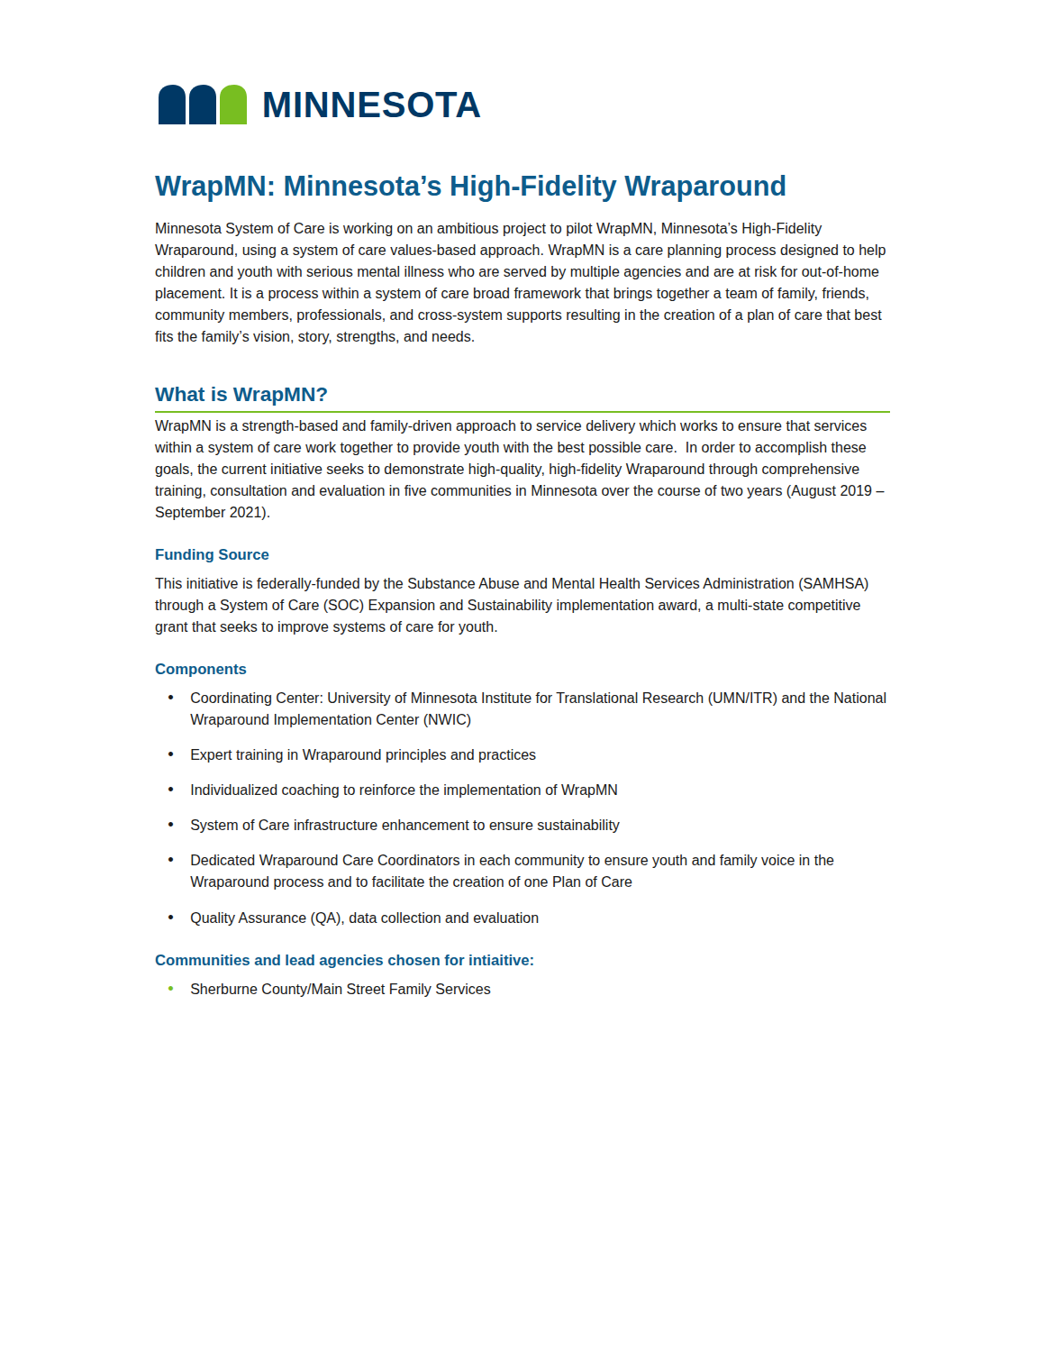Minnesota
WrapMN: Minnesota’s High-Fidelity Wraparound
Minnesota System of Care is working on an ambitious project to pilot WrapMN, Minnesota’s High-Fidelity Wraparound, using a system of care values-based approach. WrapMN is a care planning process designed to help children and youth with serious mental illness who are served by multiple agencies and are at risk for out-of-home placement. It is a process within a system of care broad framework that brings together a team of family, friends, community members, professionals, and cross-system supports resulting in the creation of a plan of care that best fits the family’s vision, story, strengths, and needs.
What is WrapMN?
WrapMN is a strength-based and family-driven approach to service delivery which works to ensure that services within a system of care work together to provide youth with the best possible care. In order to accomplish these goals, the current initiative seeks to demonstrate high-quality, high-fidelity Wraparound through comprehensive training, consultation and evaluation in five communities in Minnesota over the course of two years (August 2019 – September 2021).
Funding Source
This initiative is federally-funded by the Substance Abuse and Mental Health Services Administration (SAMHSA) through a System of Care (SOC) Expansion and Sustainability implementation award, a multi-state competitive grant that seeks to improve systems of care for youth.
Components
Coordinating Center: University of Minnesota Institute for Translational Research (UMN/ITR) and the National Wraparound Implementation Center (NWIC)
Expert training in Wraparound principles and practices
Individualized coaching to reinforce the implementation of WrapMN
System of Care infrastructure enhancement to ensure sustainability
Dedicated Wraparound Care Coordinators in each community to ensure youth and family voice in the Wraparound process and to facilitate the creation of one Plan of Care
Quality Assurance (QA), data collection and evaluation
Communities and lead agencies chosen for intiaitive:
Sherburne County/Main Street Family Services